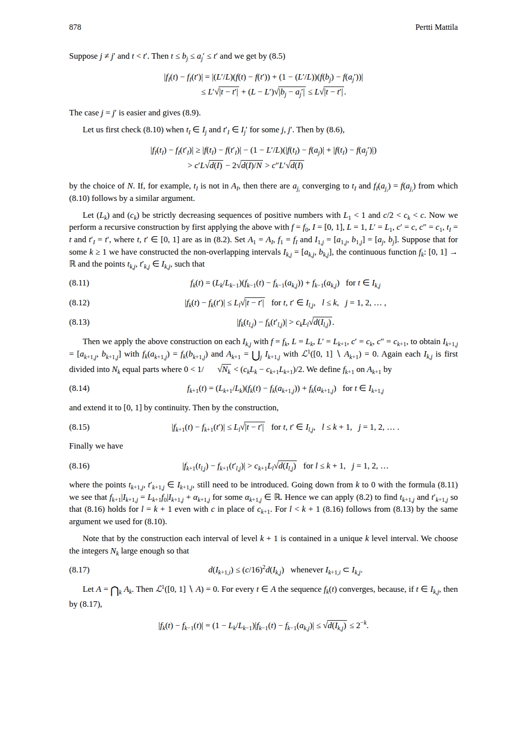878 Pertti Mattila
Suppose j ≠ j′ and t < t′. Then t ≤ bj ≤ aj′ ≤ t′ and we get by (8.5)
|fI(t) − fI(t′)| = |(L′/L)(f(t) − f(t′)) + (1 − (L′/L))(f(bj) − f(aj′))| ≤ L′√|t − t′| + (L − L′)√|bj − aj′| ≤ L√|t − t′|.
The case j = j′ is easier and gives (8.9).
Let us first check (8.10) when tI ∈ Ij and t′I ∈ Ij′ for some j, j′. Then by (8.6),
|fI(tI) − fI(t′I)| ≥ |f(tI) − f(t′I)| − (1 − L′/L)(|f(tI) − f(aj)| + |f(tI) − f(aj′)|) > c′L√d(I) − 2√d(I)/N > c″L′√d(I)
by the choice of N. If, for example, tI is not in AI, then there are aji converging to tI and fI(aji) = f(aji) from which (8.10) follows by a similar argument.
Let (Lk) and (ck) be strictly decreasing sequences of positive numbers with L1 < 1 and c/2 < ck < c. Now we perform a recursive construction by first applying the above with f = f0, I = [0, 1], L = 1, L′ = L1, c′ = c, c″ = c1, tI = t and t′I = t′, where t, t′ ∈ [0, 1] are as in (8.2). Set A1 = AI, f1 = fI and I1,j = [a1,j, b1,j] = [aj, bj]. Suppose that for some k ≥ 1 we have constructed the non-overlapping intervals Ik,j = [ak,j, bk,j], the continuous function fk: [0, 1] → ℝ and the points tk,j, t′k,j ∈ Ik,j, such that
(8.11) fk(t) = (Lk/Lk−1)(fk−1(t) − fk−1(ak,j)) + fk−1(ak,j) for t ∈ Ik,j
(8.12) |fk(t) − fk(t′)| ≤ Ll√|t − t′| for t, t′ ∈ Il,j, l ≤ k, j = 1, 2, … ,
(8.13) |fk(tl,j) − fk(t′l,j)| > ck Ll√d(Il,j).
Then we apply the above construction on each Ik,j with f = fk, L = Lk, L′ = Lk+1, c′ = ck, c″ = ck+1, to obtain Ik+1,j = [ak+1,j, bk+1,j] with fk(ak+1,j) = fk(bk+1,j) and Ak+1 = ⋃j Ik+1,j with ℒ1([0, 1] ∖ Ak+1) = 0. Again each Ik,j is first divided into Nk equal parts where 0 < 1/√Nk < (ck Lk − ck+1Lk+1)/2. We define fk+1 on Ak+1 by
(8.14) fk+1(t) = (Lk+1/Lk)(fk(t) − fk(ak+1,j)) + fk(ak+1,j) for t ∈ Ik+1,j
and extend it to [0, 1] by continuity. Then by the construction,
(8.15) |fk+1(t) − fk+1(t′)| ≤ Ll√|t − t′| for t, t′ ∈ Il,j, l ≤ k + 1, j = 1, 2, … .
Finally we have
(8.16) |fk+1(tl,j) − fk+1(t′l,j)| > ck+1Ll√d(Il,j) for l ≤ k + 1, j = 1, 2, …
where the points tk+1,j, t′k+1,j ∈ Ik+1,j, still need to be introduced. Going down from k to 0 with the formula (8.11) we see that fk+1|Ik+1,j = Lk+1f0|Ik+1,j + αk+1,j for some αk+1,j ∈ ℝ. Hence we can apply (8.2) to find tk+1,j and t′k+1,j so that (8.16) holds for l = k + 1 even with c in place of ck+1. For l < k + 1 (8.16) follows from (8.13) by the same argument we used for (8.10).
Note that by the construction each interval of level k + 1 is contained in a unique k level interval. We choose the integers Nk large enough so that
(8.17) d(Ik+1,i) ≤ (c/16)2d(Ik,j) whenever Ik+1,i ⊂ Ik,j.
Let A = ⋂k Ak. Then ℒ1([0, 1] ∖ A) = 0. For every t ∈ A the sequence fk(t) converges, because, if t ∈ Ik,j, then by (8.17),
|fk(t) − fk−1(t)| = (1 − Lk/Lk−1)|fk−1(t) − fk−1(ak,j)| ≤ √d(Ik,j) ≤ 2−k.